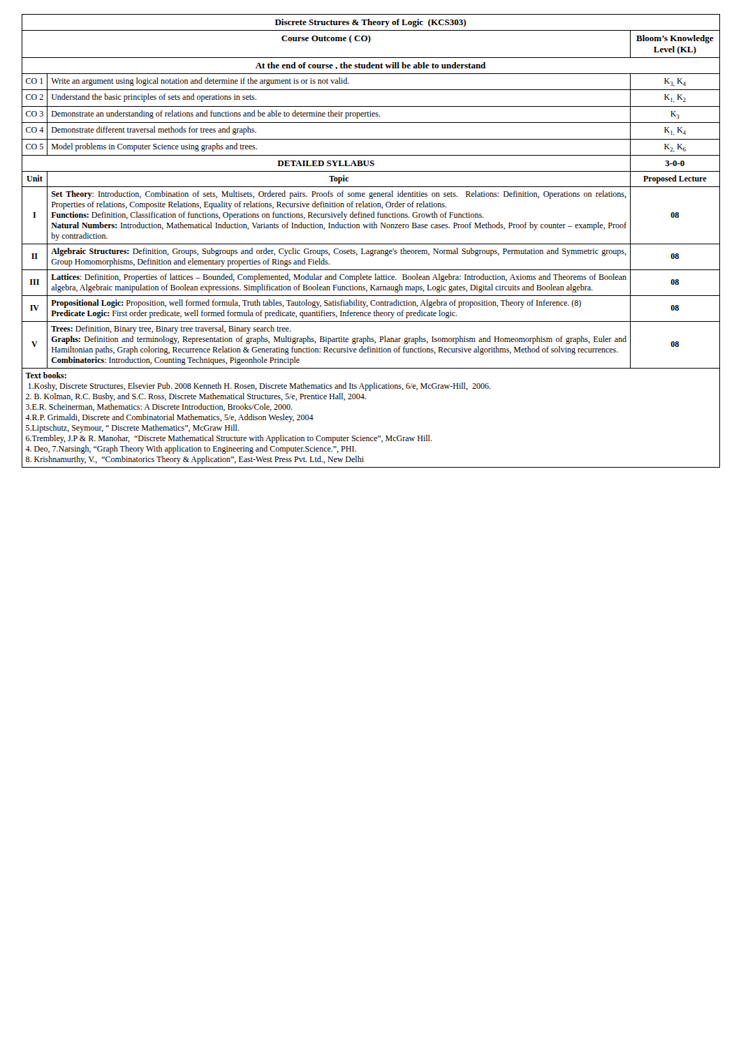| Discrete Structures & Theory of Logic (KCS303) |
| Course Outcome ( CO) | Bloom’s Knowledge Level (KL) |
| At the end of course , the student will be able to understand |
| CO 1 | Write an argument using logical notation and determine if the argument is or is not valid. | K 3, K 4 |
| CO 2 | Understand the basic principles of sets and operations in sets. | K 1, K 2 |
| CO 3 | Demonstrate an understanding of relations and functions and be able to determine their properties. | K 3 |
| CO 4 | Demonstrate different traversal methods for trees and graphs. | K 1, K 4 |
| CO 5 | Model problems in Computer Science using graphs and trees. | K 2, K 6 |
| DETAILED SYLLABUS | 3-0-0 |
| Unit | Topic | Proposed Lecture |
| I | Set Theory : Introduction, Combination of sets, Multisets, Ordered pairs. Proofs of some general identities on sets. Relations: Definition, Operations on relations, Properties of relations, Composite Relations, Equality of relations, Recursive definition of relation, Order of relations. Functions: Definition, Classification of functions, Operations on functions, Recursively defined functions. Growth of Functions. Natural Numbers: Introduction, Mathematical Induction, Variants of Induction, Induction with Nonzero Base cases. Proof Methods, Proof by counter – example, Proof by contradiction. | 08 |
| II | Algebraic Structures: Definition, Groups, Subgroups and order, Cyclic Groups, Cosets, Lagrange's theorem, Normal Subgroups, Permutation and Symmetric groups, Group Homomorphisms, Definition and elementary properties of Rings and Fields. | 08 |
| III | Lattices : Definition, Properties of lattices – Bounded, Complemented, Modular and Complete lattice. Boolean Algebra: Introduction, Axioms and Theorems of Boolean algebra, Algebraic manipulation of Boolean expressions. Simplification of Boolean Functions, Karnaugh maps, Logic gates, Digital circuits and Boolean algebra. | 08 |
| IV | Propositional Logic: Proposition, well formed formula, Truth tables, Tautology, Satisfiability, Contradiction, Algebra of proposition, Theory of Inference. (8) Predicate Logic: First order predicate, well formed formula of predicate, quantifiers, Inference theory of predicate logic. | 08 |
| V | Trees: Definition, Binary tree, Binary tree traversal, Binary search tree. Graphs: Definition and terminology, Representation of graphs, Multigraphs, Bipartite graphs, Planar graphs, Isomorphism and Homeomorphism of graphs, Euler and Hamiltonian paths, Graph coloring, Recurrence Relation & Generating function: Recursive definition of functions, Recursive algorithms, Method of solving recurrences. Combinatorics : Introduction, Counting Techniques, Pigeonhole Principle | 08 |
| Text books: 1.Koshy, Discrete Structures, Elsevier Pub. 2008 Kenneth H. Rosen, Discrete Mathematics and Its Applications, 6/e, McGraw-Hill, 2006. 2. B. Kolman, R.C. Busby, and S.C. Ross, Discrete Mathematical Structures, 5/e, Prentice Hall, 2004. 3.E.R. Scheinerman, Mathematics: A Discrete Introduction, Brooks/Cole, 2000. 4.R.P. Grimaldi, Discrete and Combinatorial Mathematics, 5/e, Addison Wesley, 2004 5.Liptschutz, Seymour, “ Discrete Mathematics”, McGraw Hill. 6.Trembley, J.P & R. Manohar, “Discrete Mathematical Structure with Application to Computer Science”, McGraw Hill. 4. Deo, 7.Narsingh, “Graph Theory With application to Engineering and Computer.Science.”, PHI. 8. Krishnamurthy, V., “Combinatorics Theory & Application”, East-West Press Pvt. Ltd., New Delhi |